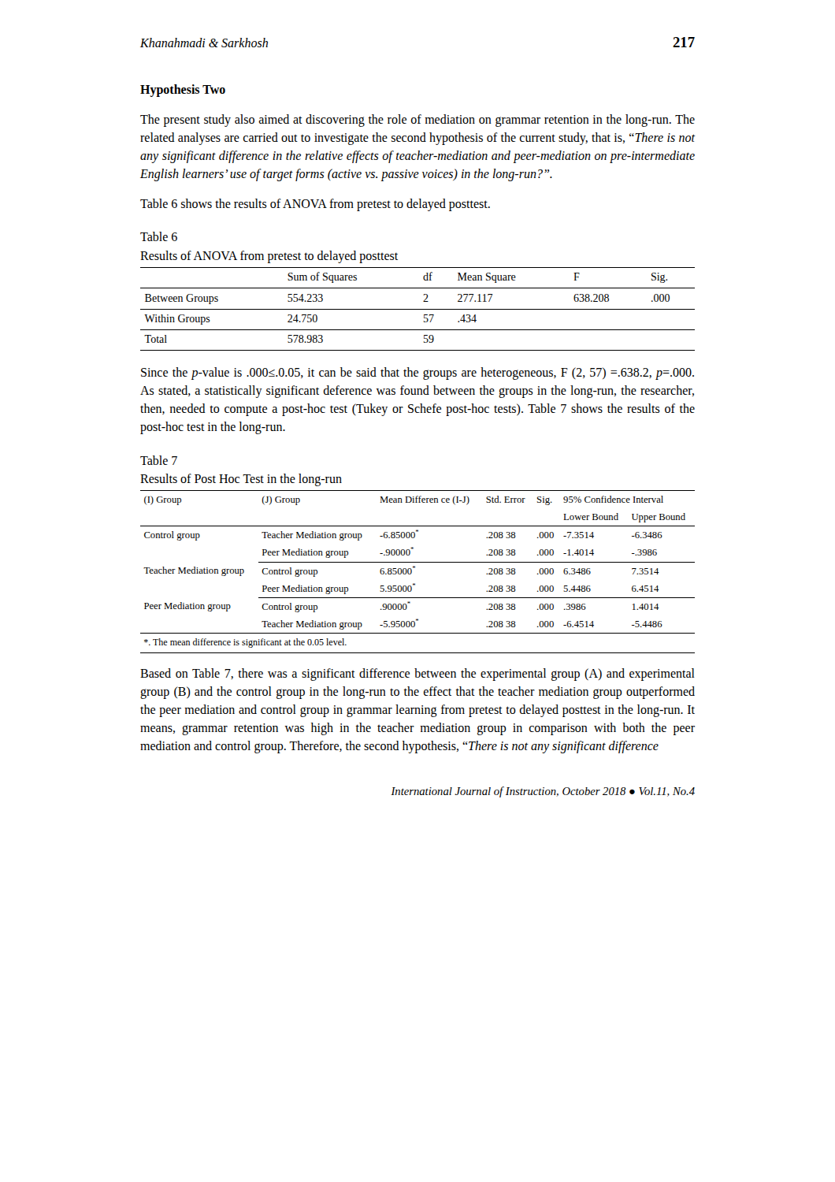Khanahmadi & Sarkhosh 217
Hypothesis Two
The present study also aimed at discovering the role of mediation on grammar retention in the long-run. The related analyses are carried out to investigate the second hypothesis of the current study, that is, “There is not any significant difference in the relative effects of teacher-mediation and peer-mediation on pre-intermediate English learners’ use of target forms (active vs. passive voices) in the long-run?”.
Table 6 shows the results of ANOVA from pretest to delayed posttest.
Table 6
Results of ANOVA from pretest to delayed posttest
| | Sum of Squares | df | Mean Square | F | Sig. |
| --- | --- | --- | --- | --- | --- |
| Between Groups | 554.233 | 2 | 277.117 | 638.208 | .000 |
| Within Groups | 24.750 | 57 | .434 | | |
| Total | 578.983 | 59 | | | |
Since the p-value is .000≤.0.05, it can be said that the groups are heterogeneous, F (2, 57) =.638.2, p=.000. As stated, a statistically significant deference was found between the groups in the long-run, the researcher, then, needed to compute a post-hoc test (Tukey or Schefe post-hoc tests). Table 7 shows the results of the post-hoc test in the long-run.
Table 7
Results of Post Hoc Test in the long-run
| (I) Group | (J) Group | Mean Differen ce (I-J) | Std. Error | Sig. | 95% Confidence Interval |
| --- | --- | --- | --- | --- | --- |
| | | | | | Lower Bound | Upper Bound |
| Control group | Teacher Mediation group | -6.85000 * | .208 38 | .000 | -7.3514 | -6.3486 |
| Peer Mediation group | -.90000 * | .208 38 | .000 | -1.4014 | -.3986 |
| Teacher Mediation group | Control group | 6.85000 * | .208 38 | .000 | 6.3486 | 7.3514 |
| Peer Mediation group | 5.95000 * | .208 38 | .000 | 5.4486 | 6.4514 |
| Peer Mediation group | Control group | .90000 * | .208 38 | .000 | .3986 | 1.4014 |
| Teacher Mediation group | -5.95000 * | .208 38 | .000 | -6.4514 | -5.4486 |
| *. The mean difference is significant at the 0.05 level. |
Based on Table 7, there was a significant difference between the experimental group (A) and experimental group (B) and the control group in the long-run to the effect that the teacher mediation group outperformed the peer mediation and control group in grammar learning from pretest to delayed posttest in the long-run. It means, grammar retention was high in the teacher mediation group in comparison with both the peer mediation and control group. Therefore, the second hypothesis, “There is not any significant difference
International Journal of Instruction, October 2018 ● Vol.11, No.4